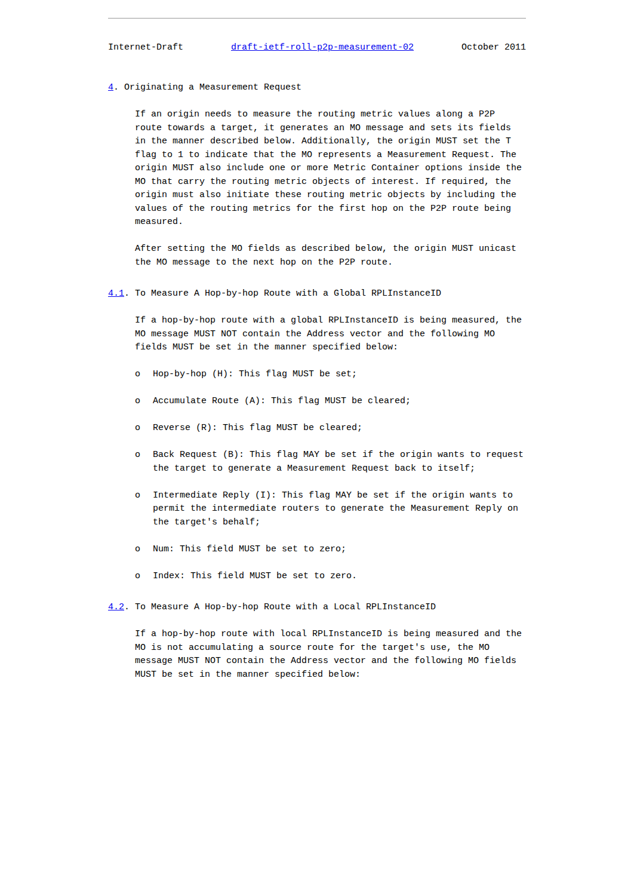Internet-Draft draft-ietf-roll-p2p-measurement-02 October 2011
4. Originating a Measurement Request
If an origin needs to measure the routing metric values along a P2P route towards a target, it generates an MO message and sets its fields in the manner described below. Additionally, the origin MUST set the T flag to 1 to indicate that the MO represents a Measurement Request. The origin MUST also include one or more Metric Container options inside the MO that carry the routing metric objects of interest. If required, the origin must also initiate these routing metric objects by including the values of the routing metrics for the first hop on the P2P route being measured.
After setting the MO fields as described below, the origin MUST unicast the MO message to the next hop on the P2P route.
4.1. To Measure A Hop-by-hop Route with a Global RPLInstanceID
If a hop-by-hop route with a global RPLInstanceID is being measured, the MO message MUST NOT contain the Address vector and the following MO fields MUST be set in the manner specified below:
Hop-by-hop (H): This flag MUST be set;
Accumulate Route (A): This flag MUST be cleared;
Reverse (R): This flag MUST be cleared;
Back Request (B): This flag MAY be set if the origin wants to request the target to generate a Measurement Request back to itself;
Intermediate Reply (I): This flag MAY be set if the origin wants to permit the intermediate routers to generate the Measurement Reply on the target's behalf;
Num: This field MUST be set to zero;
Index: This field MUST be set to zero.
4.2. To Measure A Hop-by-hop Route with a Local RPLInstanceID
If a hop-by-hop route with local RPLInstanceID is being measured and the MO is not accumulating a source route for the target's use, the MO message MUST NOT contain the Address vector and the following MO fields MUST be set in the manner specified below: